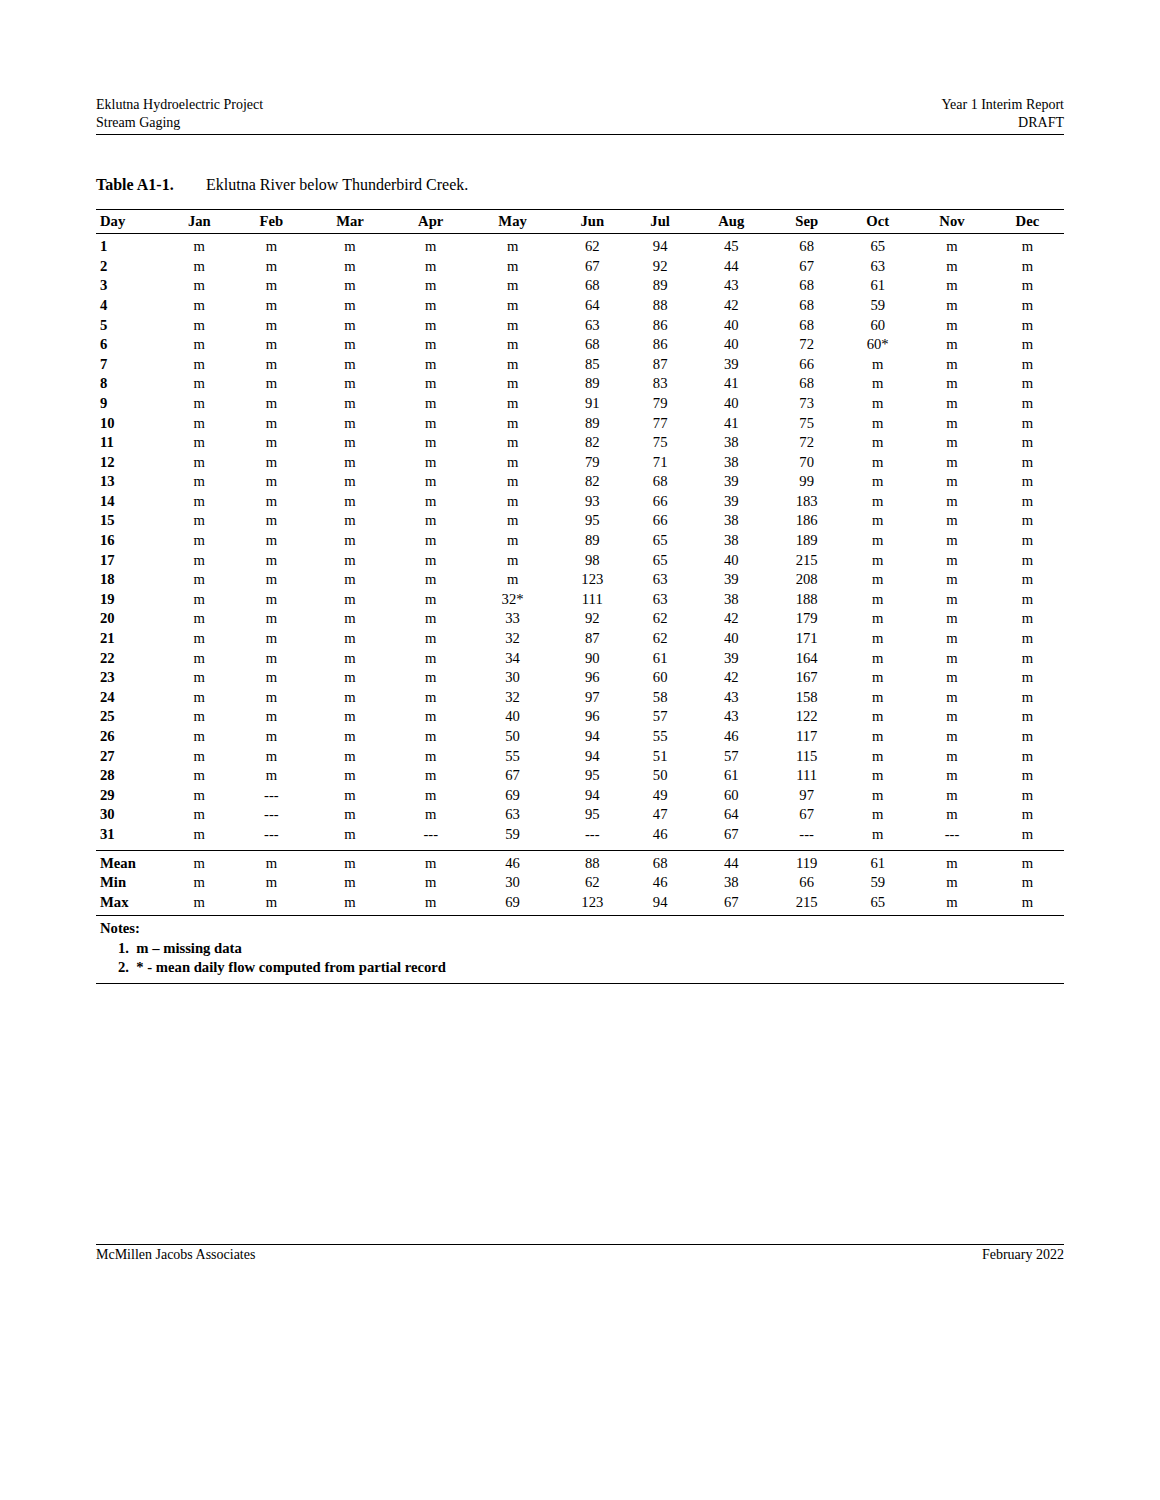Eklutna Hydroelectric Project
Stream Gaging
Year 1 Interim Report
DRAFT
Table A1-1. Eklutna River below Thunderbird Creek.
| Day | Jan | Feb | Mar | Apr | May | Jun | Jul | Aug | Sep | Oct | Nov | Dec |
| --- | --- | --- | --- | --- | --- | --- | --- | --- | --- | --- | --- | --- |
| 1 | m | m | m | m | m | 62 | 94 | 45 | 68 | 65 | m | m |
| 2 | m | m | m | m | m | 67 | 92 | 44 | 67 | 63 | m | m |
| 3 | m | m | m | m | m | 68 | 89 | 43 | 68 | 61 | m | m |
| 4 | m | m | m | m | m | 64 | 88 | 42 | 68 | 59 | m | m |
| 5 | m | m | m | m | m | 63 | 86 | 40 | 68 | 60 | m | m |
| 6 | m | m | m | m | m | 68 | 86 | 40 | 72 | 60* | m | m |
| 7 | m | m | m | m | m | 85 | 87 | 39 | 66 | m | m | m |
| 8 | m | m | m | m | m | 89 | 83 | 41 | 68 | m | m | m |
| 9 | m | m | m | m | m | 91 | 79 | 40 | 73 | m | m | m |
| 10 | m | m | m | m | m | 89 | 77 | 41 | 75 | m | m | m |
| 11 | m | m | m | m | m | 82 | 75 | 38 | 72 | m | m | m |
| 12 | m | m | m | m | m | 79 | 71 | 38 | 70 | m | m | m |
| 13 | m | m | m | m | m | 82 | 68 | 39 | 99 | m | m | m |
| 14 | m | m | m | m | m | 93 | 66 | 39 | 183 | m | m | m |
| 15 | m | m | m | m | m | 95 | 66 | 38 | 186 | m | m | m |
| 16 | m | m | m | m | m | 89 | 65 | 38 | 189 | m | m | m |
| 17 | m | m | m | m | m | 98 | 65 | 40 | 215 | m | m | m |
| 18 | m | m | m | m | m | 123 | 63 | 39 | 208 | m | m | m |
| 19 | m | m | m | m | 32* | 111 | 63 | 38 | 188 | m | m | m |
| 20 | m | m | m | m | 33 | 92 | 62 | 42 | 179 | m | m | m |
| 21 | m | m | m | m | 32 | 87 | 62 | 40 | 171 | m | m | m |
| 22 | m | m | m | m | 34 | 90 | 61 | 39 | 164 | m | m | m |
| 23 | m | m | m | m | 30 | 96 | 60 | 42 | 167 | m | m | m |
| 24 | m | m | m | m | 32 | 97 | 58 | 43 | 158 | m | m | m |
| 25 | m | m | m | m | 40 | 96 | 57 | 43 | 122 | m | m | m |
| 26 | m | m | m | m | 50 | 94 | 55 | 46 | 117 | m | m | m |
| 27 | m | m | m | m | 55 | 94 | 51 | 57 | 115 | m | m | m |
| 28 | m | m | m | m | 67 | 95 | 50 | 61 | 111 | m | m | m |
| 29 | m | --- | m | m | 69 | 94 | 49 | 60 | 97 | m | m | m |
| 30 | m | --- | m | m | 63 | 95 | 47 | 64 | 67 | m | m | m |
| 31 | m | --- | m | --- | 59 | --- | 46 | 67 | --- | m | --- | m |
| Mean | m | m | m | m | 46 | 88 | 68 | 44 | 119 | 61 | m | m |
| Min | m | m | m | m | 30 | 62 | 46 | 38 | 66 | 59 | m | m |
| Max | m | m | m | m | 69 | 123 | 94 | 67 | 215 | 65 | m | m |
Notes:
1. m – missing data
2. * - mean daily flow computed from partial record
McMillen Jacobs Associates
February 2022